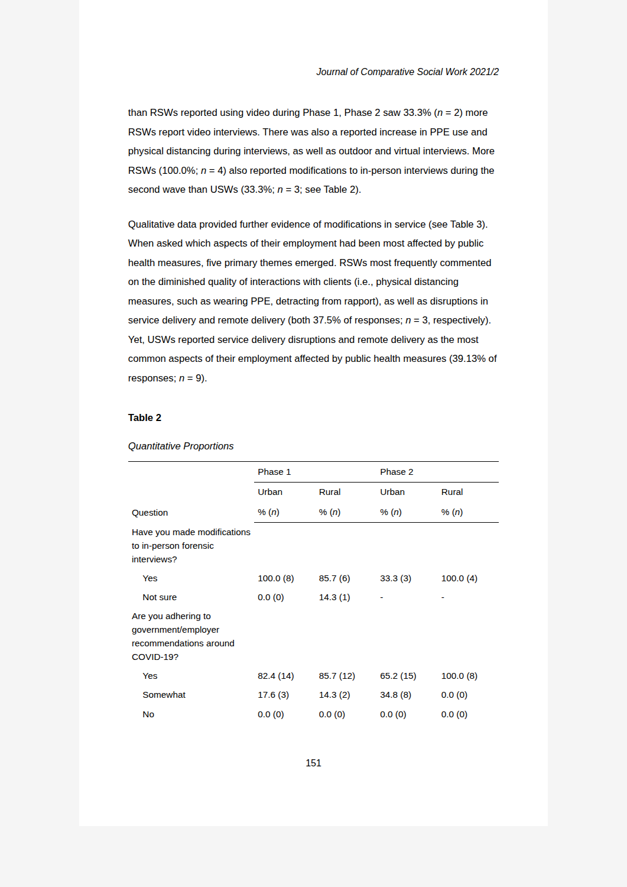Journal of Comparative Social Work 2021/2
than RSWs reported using video during Phase 1, Phase 2 saw 33.3% (n = 2) more RSWs report video interviews. There was also a reported increase in PPE use and physical distancing during interviews, as well as outdoor and virtual interviews. More RSWs (100.0%; n = 4) also reported modifications to in-person interviews during the second wave than USWs (33.3%; n = 3; see Table 2).
Qualitative data provided further evidence of modifications in service (see Table 3). When asked which aspects of their employment had been most affected by public health measures, five primary themes emerged. RSWs most frequently commented on the diminished quality of interactions with clients (i.e., physical distancing measures, such as wearing PPE, detracting from rapport), as well as disruptions in service delivery and remote delivery (both 37.5% of responses; n = 3, respectively). Yet, USWs reported service delivery disruptions and remote delivery as the most common aspects of their employment affected by public health measures (39.13% of responses; n = 9).
Table 2
Quantitative Proportions
| Question | Phase 1 | Phase 2 |
| --- | --- | --- |
| Urban | Rural | Urban | Rural |
| % ( n ) | % ( n ) | % ( n ) | % ( n ) |
| Have you made modifications to in-person forensic interviews? | | | | |
| Yes | 100.0 (8) | 85.7 (6) | 33.3 (3) | 100.0 (4) |
| Not sure | 0.0 (0) | 14.3 (1) | - | - |
| Are you adhering to government/employer recommendations around COVID-19? | | | | |
| Yes | 82.4 (14) | 85.7 (12) | 65.2 (15) | 100.0 (8) |
| Somewhat | 17.6 (3) | 14.3 (2) | 34.8 (8) | 0.0 (0) |
| No | 0.0 (0) | 0.0 (0) | 0.0 (0) | 0.0 (0) |
151